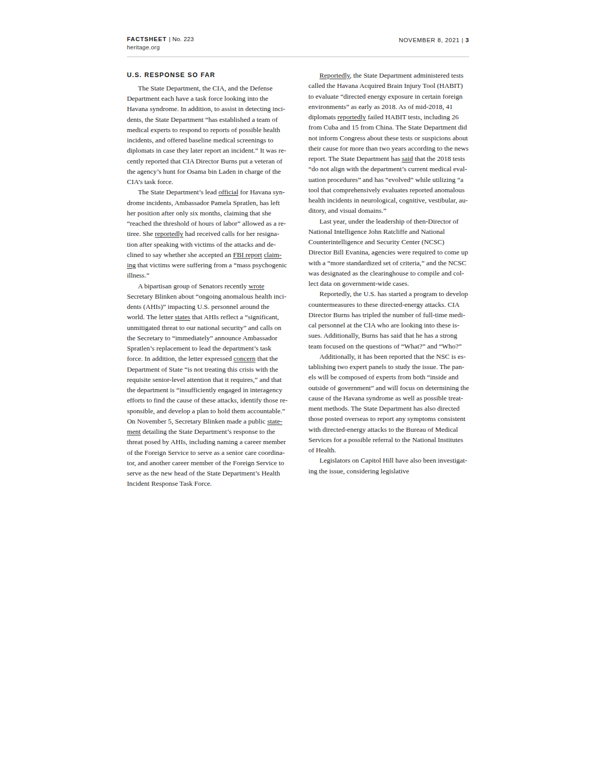FACTSHEET | No. 223
heritage.org
NOVEMBER 8, 2021 | 3
U.S. RESPONSE SO FAR
The State Department, the CIA, and the Defense Department each have a task force looking into the Havana syndrome. In addition, to assist in detecting incidents, the State Department “has established a team of medical experts to respond to reports of possible health incidents, and offered baseline medical screenings to diplomats in case they later report an incident.” It was recently reported that CIA Director Burns put a veteran of the agency’s hunt for Osama bin Laden in charge of the CIA’s task force.
The State Department’s lead official for Havana syndrome incidents, Ambassador Pamela Spratlen, has left her position after only six months, claiming that she “reached the threshold of hours of labor” allowed as a retiree. She reportedly had received calls for her resignation after speaking with victims of the attacks and declined to say whether she accepted an FBI report claiming that victims were suffering from a “mass psychogenic illness.”
A bipartisan group of Senators recently wrote Secretary Blinken about “ongoing anomalous health incidents (AHIs)” impacting U.S. personnel around the world. The letter states that AHIs reflect a “significant, unmitigated threat to our national security” and calls on the Secretary to “immediately” announce Ambassador Spratlen’s replacement to lead the department’s task force. In addition, the letter expressed concern that the Department of State “is not treating this crisis with the requisite senior-level attention that it requires,” and that the department is “insufficiently engaged in interagency efforts to find the cause of these attacks, identify those responsible, and develop a plan to hold them accountable.” On November 5, Secretary Blinken made a public statement detailing the State Department’s response to the threat posed by AHIs, including naming a career member of the Foreign Service to serve as a senior care coordinator, and another career member of the Foreign Service to serve as the new head of the State Department’s Health Incident Response Task Force.
Reportedly, the State Department administered tests called the Havana Acquired Brain Injury Tool (HABIT) to evaluate “directed energy exposure in certain foreign environments” as early as 2018. As of mid-2018, 41 diplomats reportedly failed HABIT tests, including 26 from Cuba and 15 from China. The State Department did not inform Congress about these tests or suspicions about their cause for more than two years according to the news report. The State Department has said that the 2018 tests “do not align with the department’s current medical evaluation procedures” and has “evolved” while utilizing “a tool that comprehensively evaluates reported anomalous health incidents in neurological, cognitive, vestibular, auditory, and visual domains.”
Last year, under the leadership of then-Director of National Intelligence John Ratcliffe and National Counterintelligence and Security Center (NCSC) Director Bill Evanina, agencies were required to come up with a “more standardized set of criteria,” and the NCSC was designated as the clearinghouse to compile and collect data on government-wide cases.
Reportedly, the U.S. has started a program to develop countermeasures to these directed-energy attacks. CIA Director Burns has tripled the number of full-time medical personnel at the CIA who are looking into these issues. Additionally, Burns has said that he has a strong team focused on the questions of “What?” and “Who?”
Additionally, it has been reported that the NSC is establishing two expert panels to study the issue. The panels will be composed of experts from both “inside and outside of government” and will focus on determining the cause of the Havana syndrome as well as possible treatment methods. The State Department has also directed those posted overseas to report any symptoms consistent with directed-energy attacks to the Bureau of Medical Services for a possible referral to the National Institutes of Health.
Legislators on Capitol Hill have also been investigating the issue, considering legislative